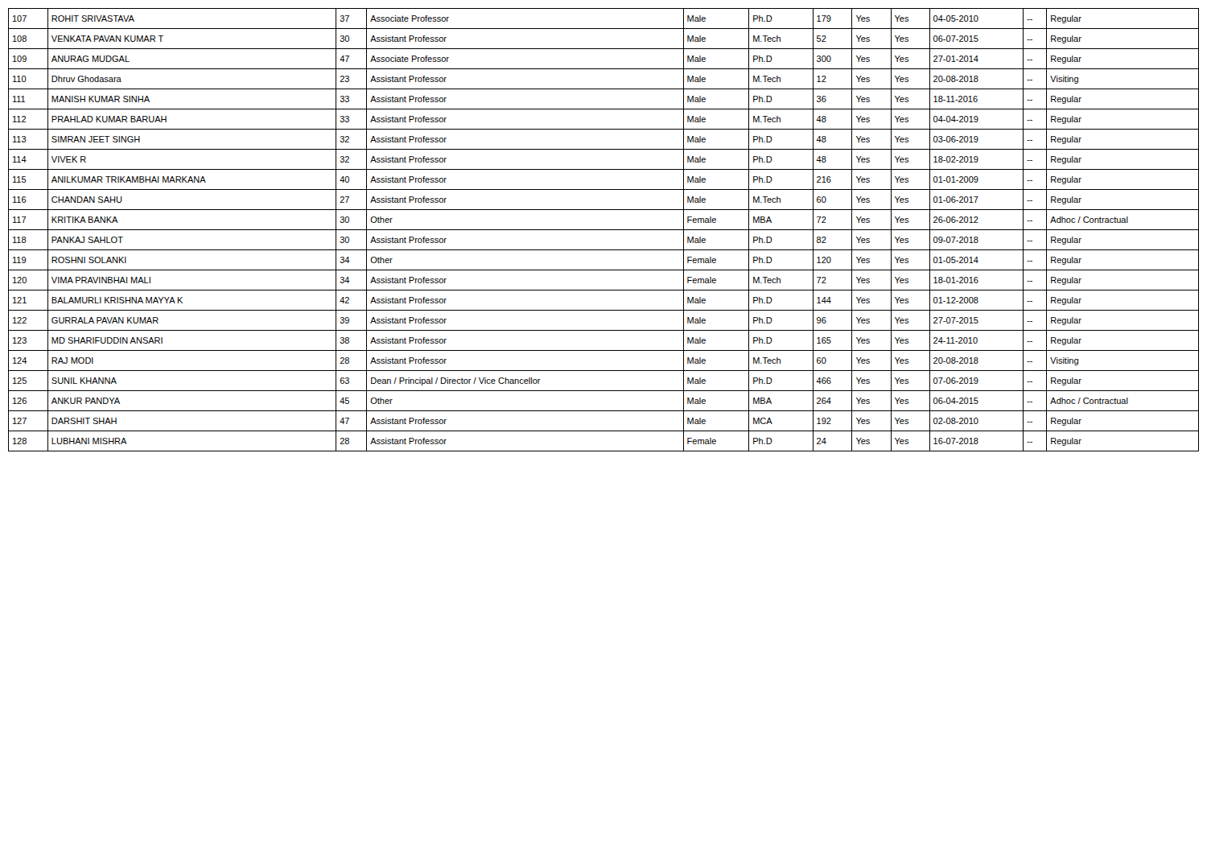| 107 | ROHIT SRIVASTAVA | 37 | Associate Professor | Male | Ph.D | 179 | Yes | Yes | 04-05-2010 | -- | Regular |
| 108 | VENKATA PAVAN KUMAR T | 30 | Assistant Professor | Male | M.Tech | 52 | Yes | Yes | 06-07-2015 | -- | Regular |
| 109 | ANURAG MUDGAL | 47 | Associate Professor | Male | Ph.D | 300 | Yes | Yes | 27-01-2014 | -- | Regular |
| 110 | Dhruv Ghodasara | 23 | Assistant Professor | Male | M.Tech | 12 | Yes | Yes | 20-08-2018 | -- | Visiting |
| 111 | MANISH KUMAR SINHA | 33 | Assistant Professor | Male | Ph.D | 36 | Yes | Yes | 18-11-2016 | -- | Regular |
| 112 | PRAHLAD KUMAR BARUAH | 33 | Assistant Professor | Male | M.Tech | 48 | Yes | Yes | 04-04-2019 | -- | Regular |
| 113 | SIMRAN JEET SINGH | 32 | Assistant Professor | Male | Ph.D | 48 | Yes | Yes | 03-06-2019 | -- | Regular |
| 114 | VIVEK R | 32 | Assistant Professor | Male | Ph.D | 48 | Yes | Yes | 18-02-2019 | -- | Regular |
| 115 | ANILKUMAR TRIKAMBHAI MARKANA | 40 | Assistant Professor | Male | Ph.D | 216 | Yes | Yes | 01-01-2009 | -- | Regular |
| 116 | CHANDAN SAHU | 27 | Assistant Professor | Male | M.Tech | 60 | Yes | Yes | 01-06-2017 | -- | Regular |
| 117 | KRITIKA BANKA | 30 | Other | Female | MBA | 72 | Yes | Yes | 26-06-2012 | -- | Adhoc / Contractual |
| 118 | PANKAJ SAHLOT | 30 | Assistant Professor | Male | Ph.D | 82 | Yes | Yes | 09-07-2018 | -- | Regular |
| 119 | ROSHNI SOLANKI | 34 | Other | Female | Ph.D | 120 | Yes | Yes | 01-05-2014 | -- | Regular |
| 120 | VIMA PRAVINBHAI MALI | 34 | Assistant Professor | Female | M.Tech | 72 | Yes | Yes | 18-01-2016 | -- | Regular |
| 121 | BALAMURLI KRISHNA MAYYA K | 42 | Assistant Professor | Male | Ph.D | 144 | Yes | Yes | 01-12-2008 | -- | Regular |
| 122 | GURRALA PAVAN KUMAR | 39 | Assistant Professor | Male | Ph.D | 96 | Yes | Yes | 27-07-2015 | -- | Regular |
| 123 | MD SHARIFUDDIN ANSARI | 38 | Assistant Professor | Male | Ph.D | 165 | Yes | Yes | 24-11-2010 | -- | Regular |
| 124 | RAJ MODI | 28 | Assistant Professor | Male | M.Tech | 60 | Yes | Yes | 20-08-2018 | -- | Visiting |
| 125 | SUNIL KHANNA | 63 | Dean / Principal / Director / Vice Chancellor | Male | Ph.D | 466 | Yes | Yes | 07-06-2019 | -- | Regular |
| 126 | ANKUR PANDYA | 45 | Other | Male | MBA | 264 | Yes | Yes | 06-04-2015 | -- | Adhoc / Contractual |
| 127 | DARSHIT SHAH | 47 | Assistant Professor | Male | MCA | 192 | Yes | Yes | 02-08-2010 | -- | Regular |
| 128 | LUBHANI MISHRA | 28 | Assistant Professor | Female | Ph.D | 24 | Yes | Yes | 16-07-2018 | -- | Regular |